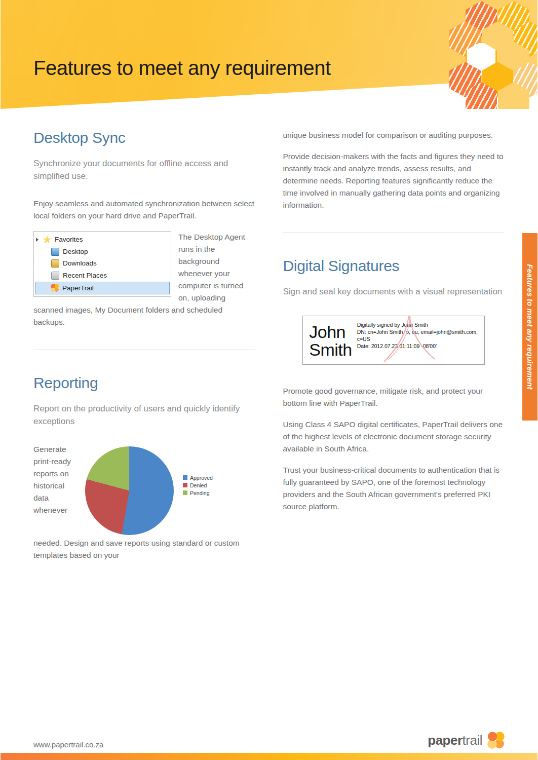Features to meet any requirement
Features to meet any requirement
Desktop Sync
Synchronize your documents for offline access and simplified use.
Enjoy seamless and automated synchronization between select local folders on your hard drive and PaperTrail.
Favorites
Desktop
Downloads
Recent Places
PaperTrail
The Desktop Agent runs in the background whenever your computer is turned on, uploading scanned images, My Document folders and scheduled backups.
Reporting
Report on the productivity of users and quickly identify exceptions
Generate print-ready reports on historical data whenever
Approved
Denied
Pending
needed. Design and save reports using standard or custom templates based on your
unique business model for comparison or auditing purposes.
Provide decision-makers with the facts and figures they need to instantly track and analyze trends, assess results, and determine needs. Reporting features significantly reduce the time involved in manually gathering data points and organizing information.
Digital Signatures
Sign and seal key documents with a visual representation
John
Smith
Digitally signed by John Smith
DN: cn=John Smith, o, ou, email=john@smith.com, c=US
Date: 2012.07.23 01:11:09 -08'00'
Promote good governance, mitigate risk, and protect your bottom line with PaperTrail.
Using Class 4 SAPO digital certificates, PaperTrail delivers one of the highest levels of electronic document storage security available in South Africa.
Trust your business-critical documents to authentication that is fully guaranteed by SAPO, one of the foremost technology providers and the South African government's preferred PKI source platform.
www.papertrail.co.za
papertrail